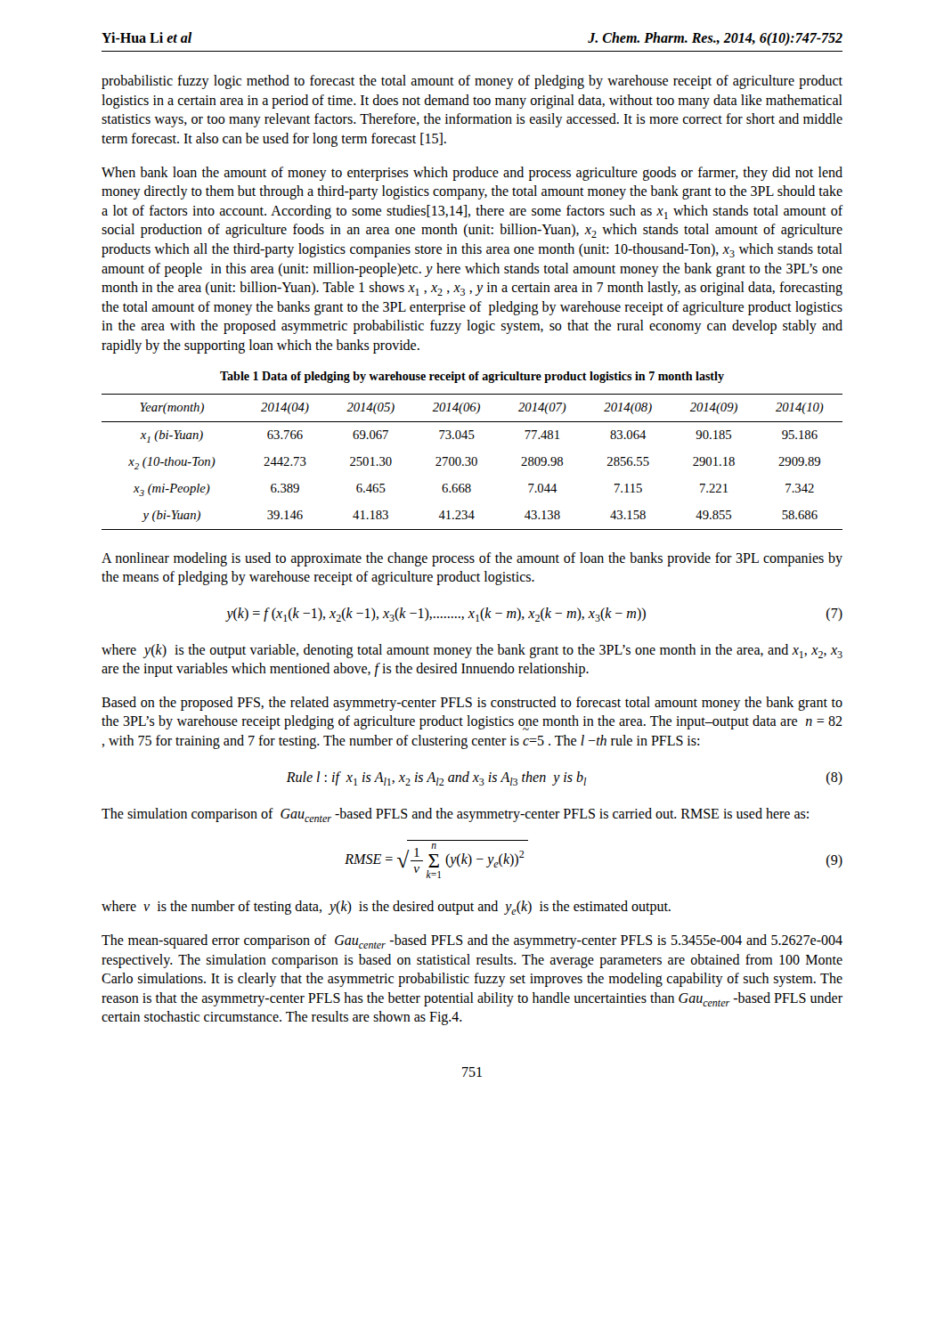Yi-Hua Li et al J. Chem. Pharm. Res., 2014, 6(10):747-752
probabilistic fuzzy logic method to forecast the total amount of money of pledging by warehouse receipt of agriculture product logistics in a certain area in a period of time. It does not demand too many original data, without too many data like mathematical statistics ways, or too many relevant factors. Therefore, the information is easily accessed. It is more correct for short and middle term forecast. It also can be used for long term forecast [15].
When bank loan the amount of money to enterprises which produce and process agriculture goods or farmer, they did not lend money directly to them but through a third-party logistics company, the total amount money the bank grant to the 3PL should take a lot of factors into account. According to some studies[13,14], there are some factors such as x1 which stands total amount of social production of agriculture foods in an area one month (unit: billion-Yuan), x2 which stands total amount of agriculture products which all the third-party logistics companies store in this area one month (unit: 10-thousand-Ton), x3 which stands total amount of people in this area (unit: million-people)etc. y here which stands total amount money the bank grant to the 3PL’s one month in the area (unit: billion-Yuan). Table 1 shows x1 , x2 , x3 , y in a certain area in 7 month lastly, as original data, forecasting the total amount of money the banks grant to the 3PL enterprise of pledging by warehouse receipt of agriculture product logistics in the area with the proposed asymmetric probabilistic fuzzy logic system, so that the rural economy can develop stably and rapidly by the supporting loan which the banks provide.
Table 1 Data of pledging by warehouse receipt of agriculture product logistics in 7 month lastly
| Year(month) | 2014(04) | 2014(05) | 2014(06) | 2014(07) | 2014(08) | 2014(09) | 2014(10) |
| --- | --- | --- | --- | --- | --- | --- | --- |
| x 1 (bi-Yuan) | 63.766 | 69.067 | 73.045 | 77.481 | 83.064 | 90.185 | 95.186 |
| x 2 (10-thou-Ton) | 2442.73 | 2501.30 | 2700.30 | 2809.98 | 2856.55 | 2901.18 | 2909.89 |
| x 3 (mi-People) | 6.389 | 6.465 | 6.668 | 7.044 | 7.115 | 7.221 | 7.342 |
| y (bi-Yuan) | 39.146 | 41.183 | 41.234 | 43.138 | 43.158 | 49.855 | 58.686 |
A nonlinear modeling is used to approximate the change process of the amount of loan the banks provide for 3PL companies by the means of pledging by warehouse receipt of agriculture product logistics.
y(k) = f (x1(k −1), x2(k −1), x3(k −1),........, x1(k − m), x2(k − m), x3(k − m))
(7)
where y(k) is the output variable, denoting total amount money the bank grant to the 3PL’s one month in the area, and x1, x2, x3 are the input variables which mentioned above, f is the desired Innuendo relationship.
Based on the proposed PFS, the related asymmetry-center PFLS is constructed to forecast total amount money the bank grant to the 3PL’s by warehouse receipt pledging of agriculture product logistics one month in the area. The input–output data are n = 82 , with 75 for training and 7 for testing. The number of clustering center is c=5 . The l −th rule in PFLS is:
Rule l : if x1 is Al1, x2 is Al2 and x3 is Al3 then y is bl
(8)
The simulation comparison of Gaucenter -based PFLS and the asymmetry-center PFLS is carried out. RMSE is used here as:
RMSE = √ 1 v nΣk=1 (y(k) − ye(k))2
(9)
where v is the number of testing data, y(k) is the desired output and ye(k) is the estimated output.
The mean-squared error comparison of Gaucenter -based PFLS and the asymmetry-center PFLS is 5.3455e-004 and 5.2627e-004 respectively. The simulation comparison is based on statistical results. The average parameters are obtained from 100 Monte Carlo simulations. It is clearly that the asymmetric probabilistic fuzzy set improves the modeling capability of such system. The reason is that the asymmetry-center PFLS has the better potential ability to handle uncertainties than Gaucenter -based PFLS under certain stochastic circumstance. The results are shown as Fig.4.
751